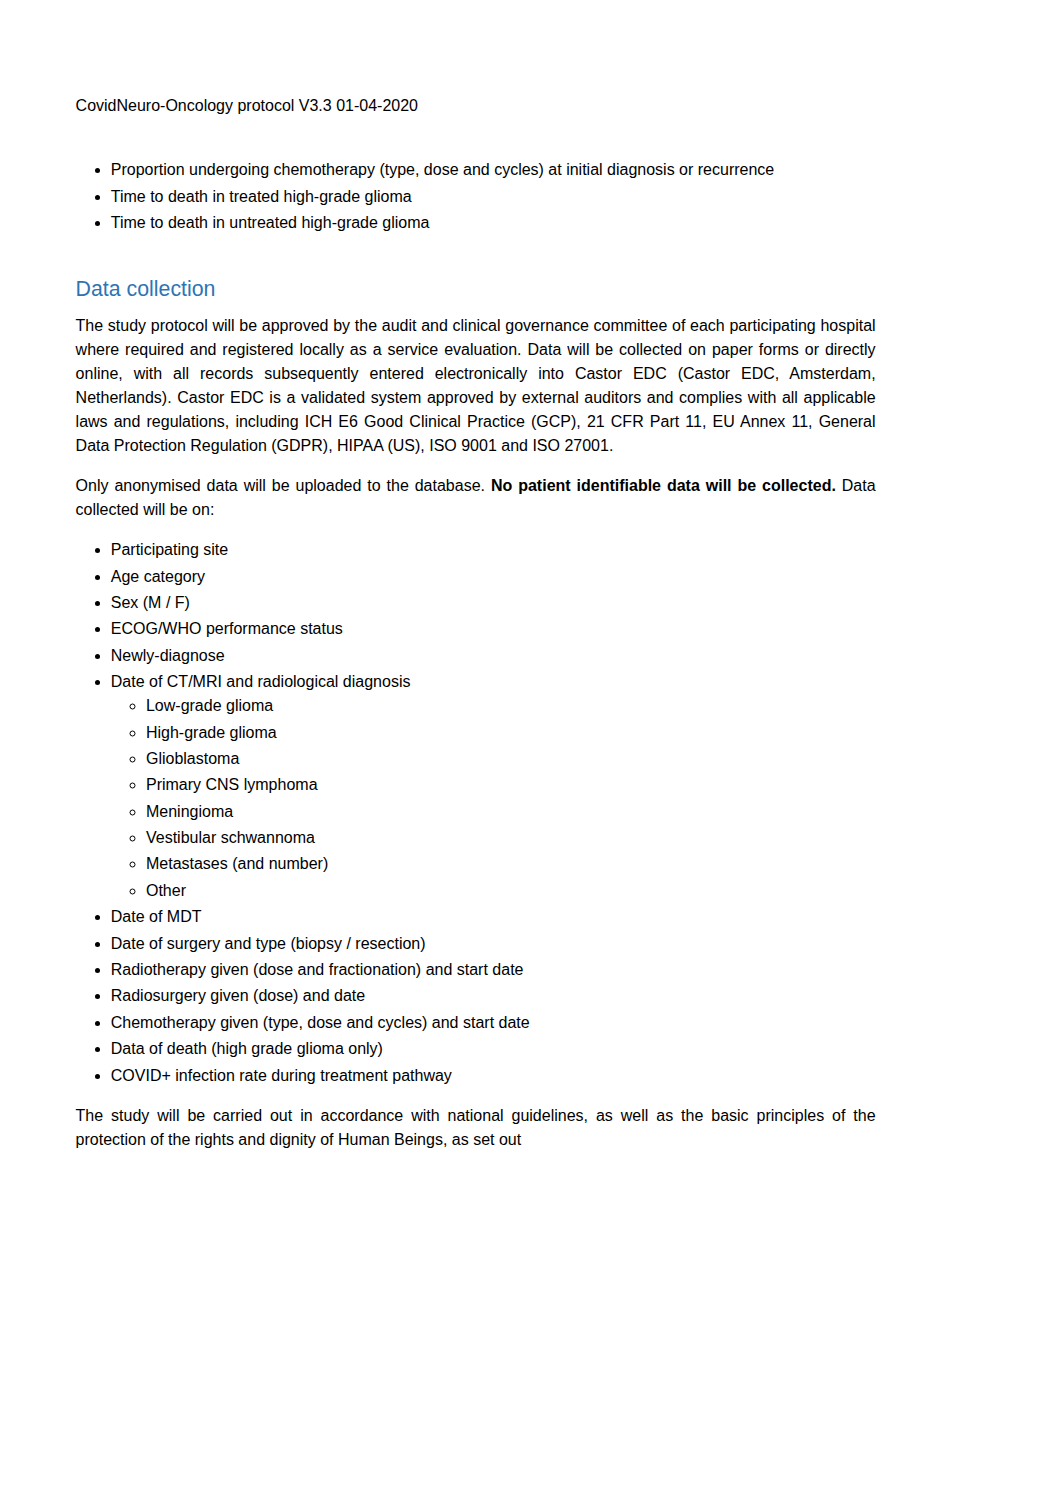CovidNeuro-Oncology protocol V3.3 01-04-2020
Proportion undergoing chemotherapy (type, dose and cycles) at initial diagnosis or recurrence
Time to death in treated high-grade glioma
Time to death in untreated high-grade glioma
Data collection
The study protocol will be approved by the audit and clinical governance committee of each participating hospital where required and registered locally as a service evaluation. Data will be collected on paper forms or directly online, with all records subsequently entered electronically into Castor EDC (Castor EDC, Amsterdam, Netherlands). Castor EDC is a validated system approved by external auditors and complies with all applicable laws and regulations, including ICH E6 Good Clinical Practice (GCP), 21 CFR Part 11, EU Annex 11, General Data Protection Regulation (GDPR), HIPAA (US), ISO 9001 and ISO 27001.
Only anonymised data will be uploaded to the database. No patient identifiable data will be collected. Data collected will be on:
Participating site
Age category
Sex (M / F)
ECOG/WHO performance status
Newly-diagnose
Date of CT/MRI and radiological diagnosis
Low-grade glioma
High-grade glioma
Glioblastoma
Primary CNS lymphoma
Meningioma
Vestibular schwannoma
Metastases (and number)
Other
Date of MDT
Date of surgery and type (biopsy / resection)
Radiotherapy given (dose and fractionation) and start date
Radiosurgery given (dose) and date
Chemotherapy given (type, dose and cycles) and start date
Data of death (high grade glioma only)
COVID+ infection rate during treatment pathway
The study will be carried out in accordance with national guidelines, as well as the basic principles of the protection of the rights and dignity of Human Beings, as set out